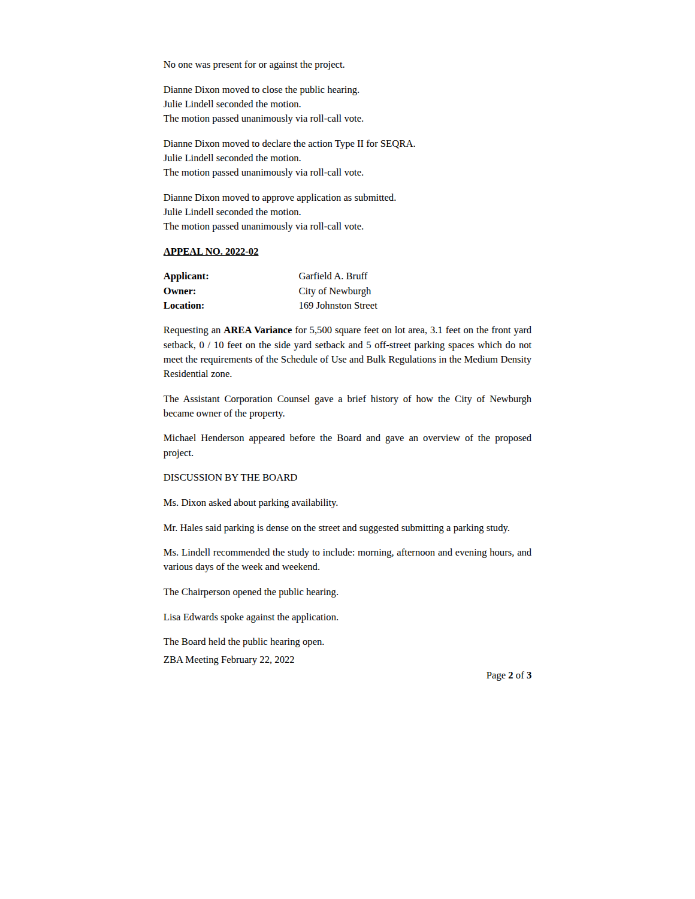No one was present for or against the project.
Dianne Dixon moved to close the public hearing.
Julie Lindell seconded the motion.
The motion passed unanimously via roll-call vote.
Dianne Dixon moved to declare the action Type II for SEQRA.
Julie Lindell seconded the motion.
The motion passed unanimously via roll-call vote.
Dianne Dixon moved to approve application as submitted.
Julie Lindell seconded the motion.
The motion passed unanimously via roll-call vote.
APPEAL NO. 2022-02
| Applicant: | Garfield A. Bruff |
| Owner: | City of Newburgh |
| Location: | 169 Johnston Street |
Requesting an AREA Variance for 5,500 square feet on lot area, 3.1 feet on the front yard setback, 0 / 10 feet on the side yard setback and 5 off-street parking spaces which do not meet the requirements of the Schedule of Use and Bulk Regulations in the Medium Density Residential zone.
The Assistant Corporation Counsel gave a brief history of how the City of Newburgh became owner of the property.
Michael Henderson appeared before the Board and gave an overview of the proposed project.
DISCUSSION BY THE BOARD
Ms. Dixon asked about parking availability.
Mr. Hales said parking is dense on the street and suggested submitting a parking study.
Ms. Lindell recommended the study to include: morning, afternoon and evening hours, and various days of the week and weekend.
The Chairperson opened the public hearing.
Lisa Edwards spoke against the application.
The Board held the public hearing open.
ZBA Meeting February 22, 2022
Page 2 of 3